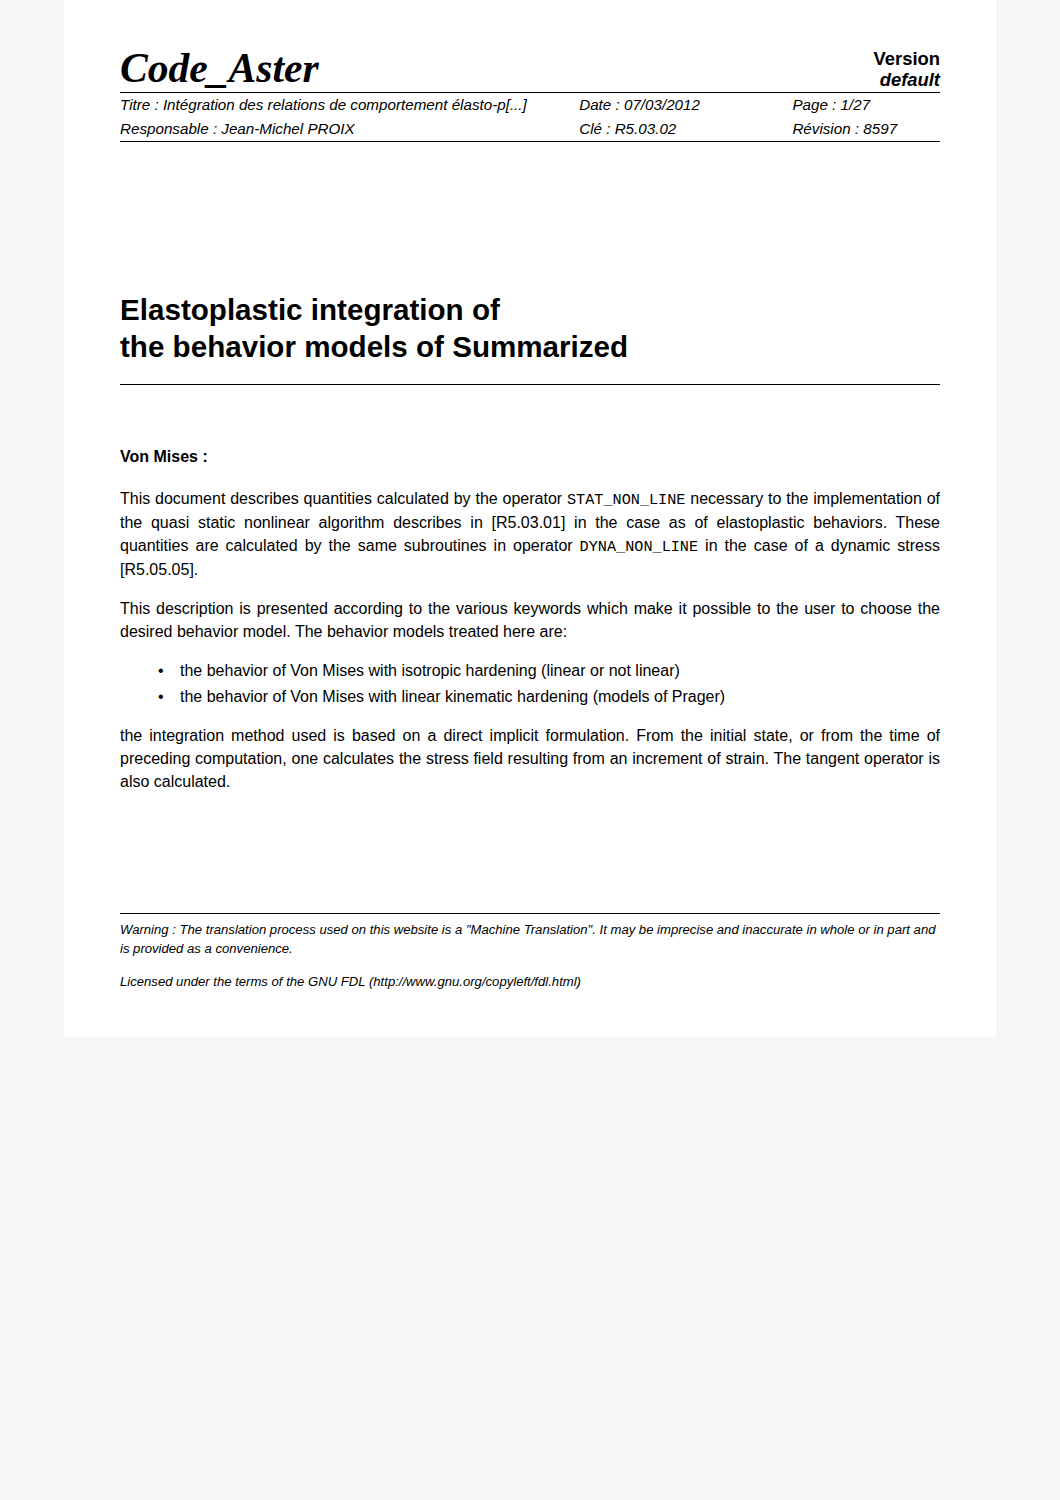Code_Aster
Version
default
| Titre : Intégration des relations de comportement élasto-p[...] | Date : 07/03/2012 | Page : 1/27 |
| Responsable : Jean-Michel PROIX | Clé : R5.03.02 | Révision : 8597 |
Elastoplastic integration of
the behavior models of Summarized
Von Mises :
This document describes quantities calculated by the operator STAT_NON_LINE necessary to the implementation of the quasi static nonlinear algorithm describes in [R5.03.01] in the case as of elastoplastic behaviors. These quantities are calculated by the same subroutines in operator DYNA_NON_LINE in the case of a dynamic stress [R5.05.05].
This description is presented according to the various keywords which make it possible to the user to choose the desired behavior model. The behavior models treated here are:
the behavior of Von Mises with isotropic hardening (linear or not linear)
the behavior of Von Mises with linear kinematic hardening (models of Prager)
the integration method used is based on a direct implicit formulation. From the initial state, or from the time of preceding computation, one calculates the stress field resulting from an increment of strain. The tangent operator is also calculated.
Warning : The translation process used on this website is a "Machine Translation". It may be imprecise and inaccurate in whole or in part and is provided as a convenience.
Licensed under the terms of the GNU FDL (http://www.gnu.org/copyleft/fdl.html)